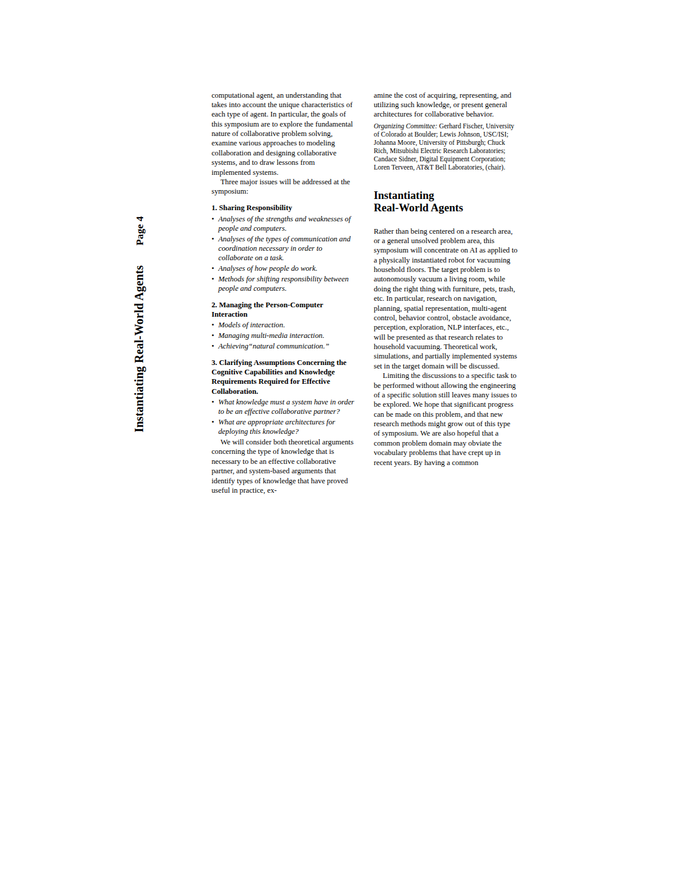Instantiating Real-World AgentsPage 4
computational agent, an understanding that takes into account the unique characteristics of each type of agent. In particular, the goals of this symposium are to explore the fundamental nature of collaborative problem solving, examine various approaches to modeling collaboration and designing collaborative systems, and to draw lessons from implemented systems.
Three major issues will be addressed at the symposium:
1. Sharing Responsibility
Analyses of the strengths and weaknesses of people and computers.
Analyses of the types of communication and coordination necessary in order to collaborate on a task.
Analyses of how people do work.
Methods for shifting responsibility between people and computers.
2. Managing the Person-Computer Interaction
Models of interaction.
Managing multi-media interaction.
Achieving“natural communication.”
3. Clarifying Assumptions Concerning the Cognitive Capabilities and Knowledge Requirements Required for Effective Collaboration.
What knowledge must a system have in order to be an effective collaborative partner?
What are appropriate architectures for deploying this knowledge?
We will consider both theoretical arguments concerning the type of knowledge that is necessary to be an effective collaborative partner, and system-based arguments that identify types of knowledge that have proved useful in practice, ex-
amine the cost of acquiring, representing, and utilizing such knowledge, or present general architectures for collaborative behavior.
Organizing Committee: Gerhard Fischer, University of Colorado at Boulder; Lewis Johnson, USC/ISI; Johanna Moore, University of Pittsburgh; Chuck Rich, Mitsubishi Electric Research Laboratories; Candace Sidner, Digital Equipment Corporation; Loren Terveen, AT&T Bell Laboratories, (chair).
Instantiating
Real-World Agents
Rather than being centered on a research area, or a general unsolved problem area, this symposium will concentrate on AI as applied to a physically instantiated robot for vacuuming household floors. The target problem is to autonomously vacuum a living room, while doing the right thing with furniture, pets, trash, etc. In particular, research on navigation, planning, spatial representation, multi-agent control, behavior control, obstacle avoidance, perception, exploration, NLP interfaces, etc., will be presented as that research relates to household vacuuming. Theoretical work, simulations, and partially implemented systems set in the target domain will be discussed.
Limiting the discussions to a specific task to be performed without allowing the engineering of a specific solution still leaves many issues to be explored. We hope that significant progress can be made on this problem, and that new research methods might grow out of this type of symposium. We are also hopeful that a common problem domain may obviate the vocabulary problems that have crept up in recent years. By having a common